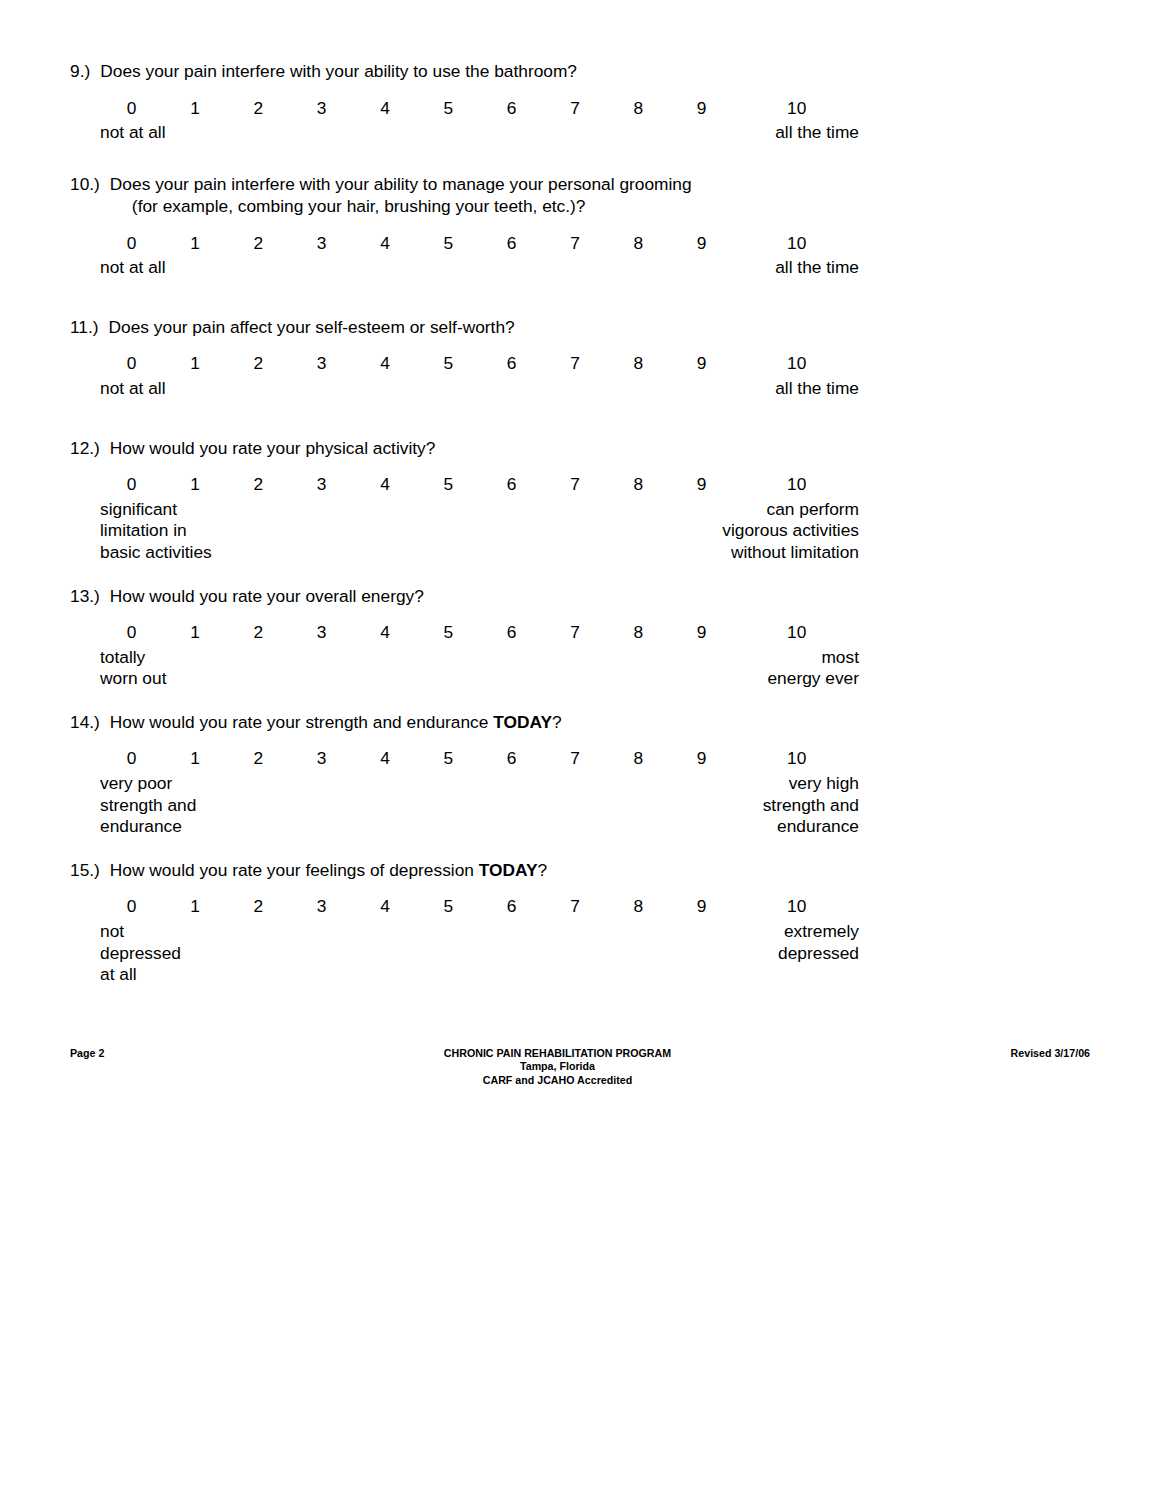9.) Does your pain interfere with your ability to use the bathroom?
| 0 | 1 | 2 | 3 | 4 | 5 | 6 | 7 | 8 | 9 | 10 |
| not at all | | all the time |
10.) Does your pain interfere with your ability to manage your personal grooming (for example, combing your hair, brushing your teeth, etc.)?
| 0 | 1 | 2 | 3 | 4 | 5 | 6 | 7 | 8 | 9 | 10 |
| not at all | | all the time |
11.) Does your pain affect your self-esteem or self-worth?
| 0 | 1 | 2 | 3 | 4 | 5 | 6 | 7 | 8 | 9 | 10 |
| not at all | | all the time |
12.) How would you rate your physical activity?
| 0 | 1 | 2 | 3 | 4 | 5 | 6 | 7 | 8 | 9 | 10 |
| significant limitation in basic activities | | can perform vigorous activities without limitation |
13.) How would you rate your overall energy?
| 0 | 1 | 2 | 3 | 4 | 5 | 6 | 7 | 8 | 9 | 10 |
| totally worn out | | most energy ever |
14.) How would you rate your strength and endurance TODAY?
| 0 | 1 | 2 | 3 | 4 | 5 | 6 | 7 | 8 | 9 | 10 |
| very poor strength and endurance | | very high strength and endurance |
15.) How would you rate your feelings of depression TODAY?
| 0 | 1 | 2 | 3 | 4 | 5 | 6 | 7 | 8 | 9 | 10 |
| not depressed at all | | extremely depressed |
Page 2
CHRONIC PAIN REHABILITATION PROGRAM
Tampa, Florida
CARF and JCAHO Accredited
Revised 3/17/06